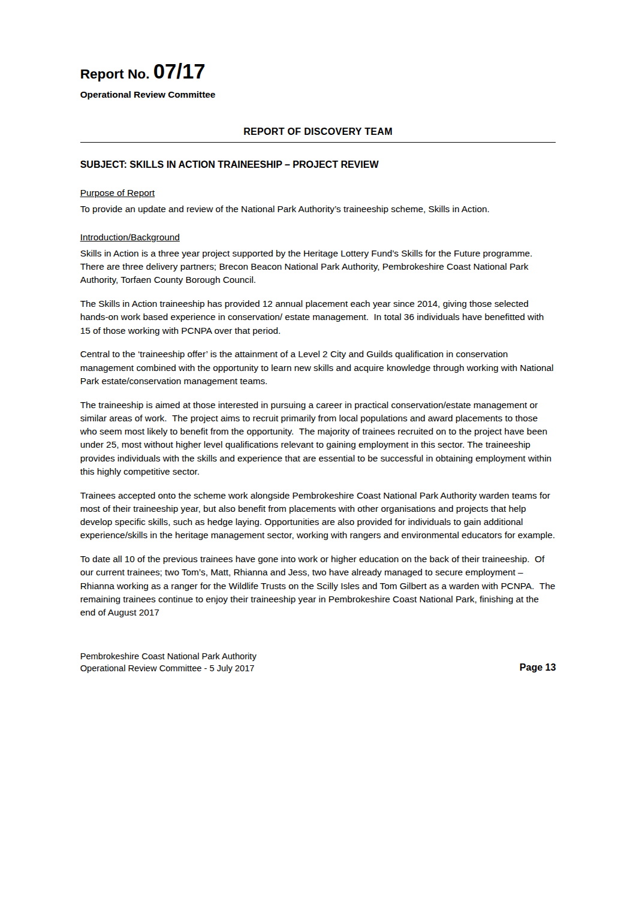Report No. 07/17
Operational Review Committee
REPORT OF DISCOVERY TEAM
SUBJECT: SKILLS IN ACTION TRAINEESHIP – PROJECT REVIEW
Purpose of Report
To provide an update and review of the National Park Authority’s traineeship scheme, Skills in Action.
Introduction/Background
Skills in Action is a three year project supported by the Heritage Lottery Fund’s Skills for the Future programme. There are three delivery partners; Brecon Beacon National Park Authority, Pembrokeshire Coast National Park Authority, Torfaen County Borough Council.
The Skills in Action traineeship has provided 12 annual placement each year since 2014, giving those selected hands-on work based experience in conservation/ estate management. In total 36 individuals have benefitted with 15 of those working with PCNPA over that period.
Central to the ‘traineeship offer’ is the attainment of a Level 2 City and Guilds qualification in conservation management combined with the opportunity to learn new skills and acquire knowledge through working with National Park estate/conservation management teams.
The traineeship is aimed at those interested in pursuing a career in practical conservation/estate management or similar areas of work. The project aims to recruit primarily from local populations and award placements to those who seem most likely to benefit from the opportunity. The majority of trainees recruited on to the project have been under 25, most without higher level qualifications relevant to gaining employment in this sector. The traineeship provides individuals with the skills and experience that are essential to be successful in obtaining employment within this highly competitive sector.
Trainees accepted onto the scheme work alongside Pembrokeshire Coast National Park Authority warden teams for most of their traineeship year, but also benefit from placements with other organisations and projects that help develop specific skills, such as hedge laying. Opportunities are also provided for individuals to gain additional experience/skills in the heritage management sector, working with rangers and environmental educators for example.
To date all 10 of the previous trainees have gone into work or higher education on the back of their traineeship. Of our current trainees; two Tom’s, Matt, Rhianna and Jess, two have already managed to secure employment – Rhianna working as a ranger for the Wildlife Trusts on the Scilly Isles and Tom Gilbert as a warden with PCNPA. The remaining trainees continue to enjoy their traineeship year in Pembrokeshire Coast National Park, finishing at the end of August 2017
Pembrokeshire Coast National Park Authority
Operational Review Committee - 5 July 2017
Page 13